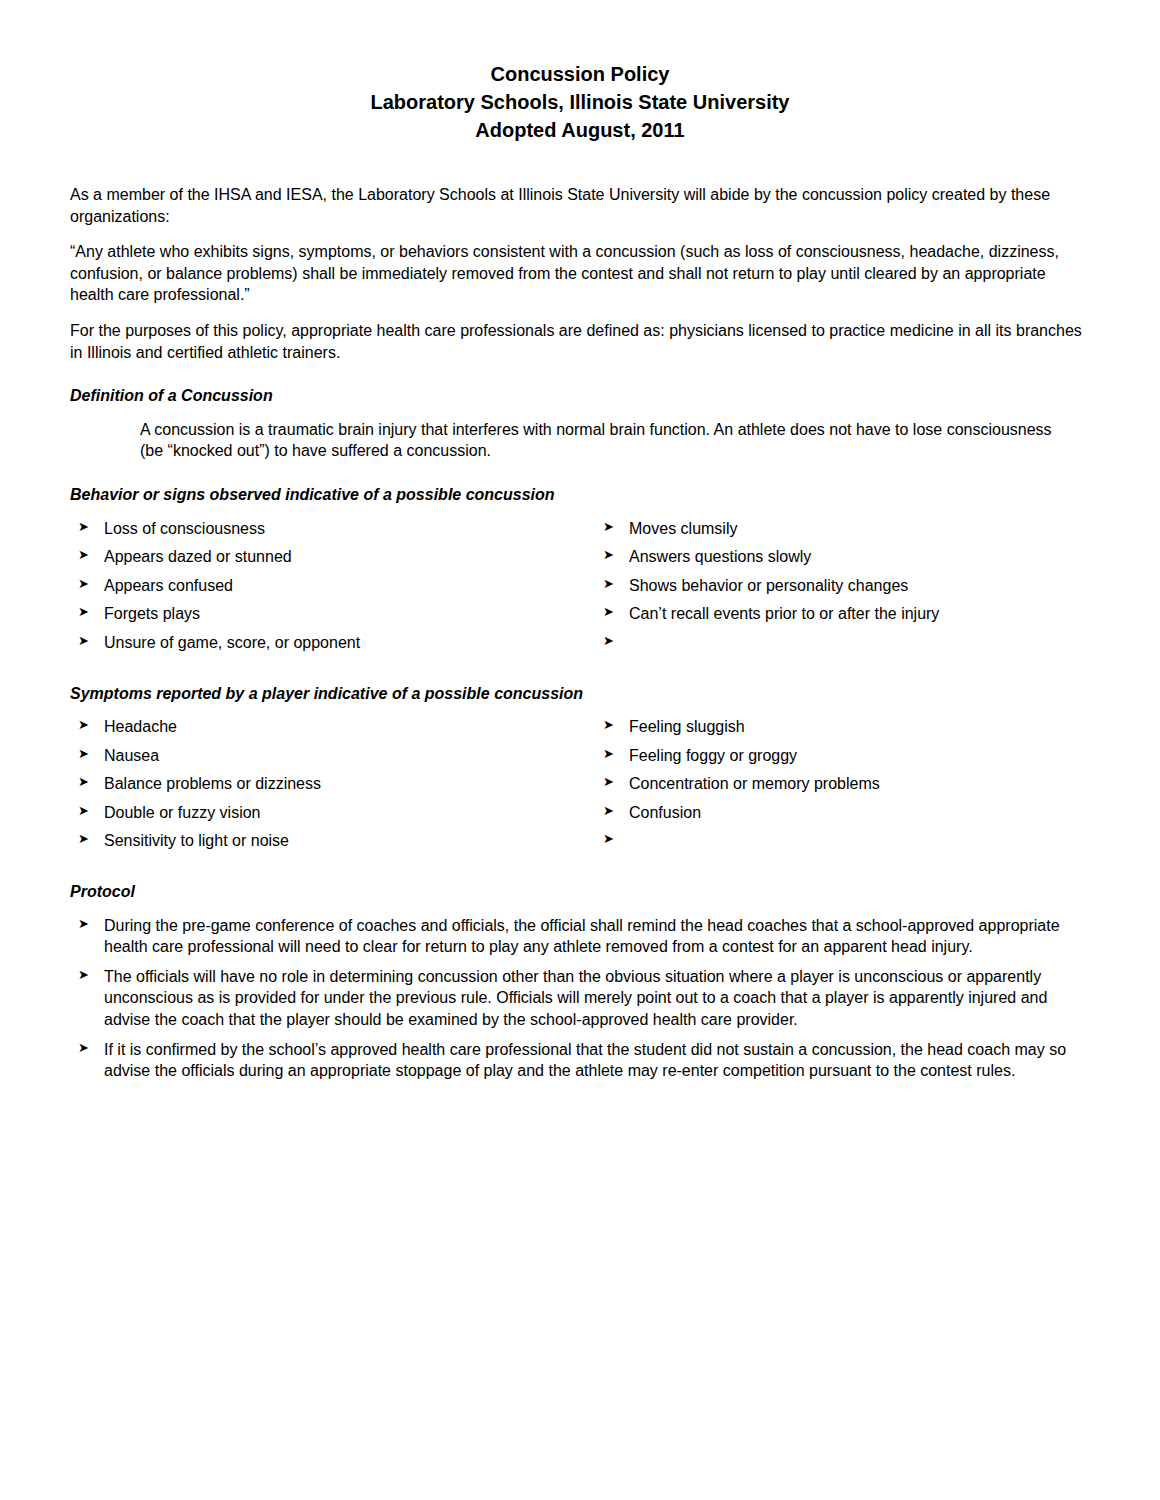Concussion Policy Laboratory Schools, Illinois State University Adopted August, 2011
As a member of the IHSA and IESA, the Laboratory Schools at Illinois State University will abide by the concussion policy created by these organizations:
“Any athlete who exhibits signs, symptoms, or behaviors consistent with a concussion (such as loss of consciousness, headache, dizziness, confusion, or balance problems) shall be immediately removed from the contest and shall not return to play until cleared by an appropriate health care professional.”
For the purposes of this policy, appropriate health care professionals are defined as: physicians licensed to practice medicine in all its branches in Illinois and certified athletic trainers.
Definition of a Concussion
A concussion is a traumatic brain injury that interferes with normal brain function. An athlete does not have to lose consciousness
(be “knocked out”) to have suffered a concussion.
Behavior or signs observed indicative of a possible concussion
Loss of consciousness
Moves clumsily
Appears dazed or stunned
Answers questions slowly
Appears confused
Shows behavior or personality changes
Forgets plays
Can’t recall events prior to or after the injury
Unsure of game, score, or opponent
Symptoms reported by a player indicative of a possible concussion
Headache
Feeling sluggish
Nausea
Feeling foggy or groggy
Balance problems or dizziness
Concentration or memory problems
Double or fuzzy vision
Confusion
Sensitivity to light or noise
Protocol
During the pre-game conference of coaches and officials, the official shall remind the head coaches that a school-approved appropriate health care professional will need to clear for return to play any athlete removed from a contest for an apparent head injury.
The officials will have no role in determining concussion other than the obvious situation where a player is unconscious or apparently unconscious as is provided for under the previous rule. Officials will merely point out to a coach that a player is apparently injured and advise the coach that the player should be examined by the school-approved health care provider.
If it is confirmed by the school’s approved health care professional that the student did not sustain a concussion, the head coach may so advise the officials during an appropriate stoppage of play and the athlete may re-enter competition pursuant to the contest rules.